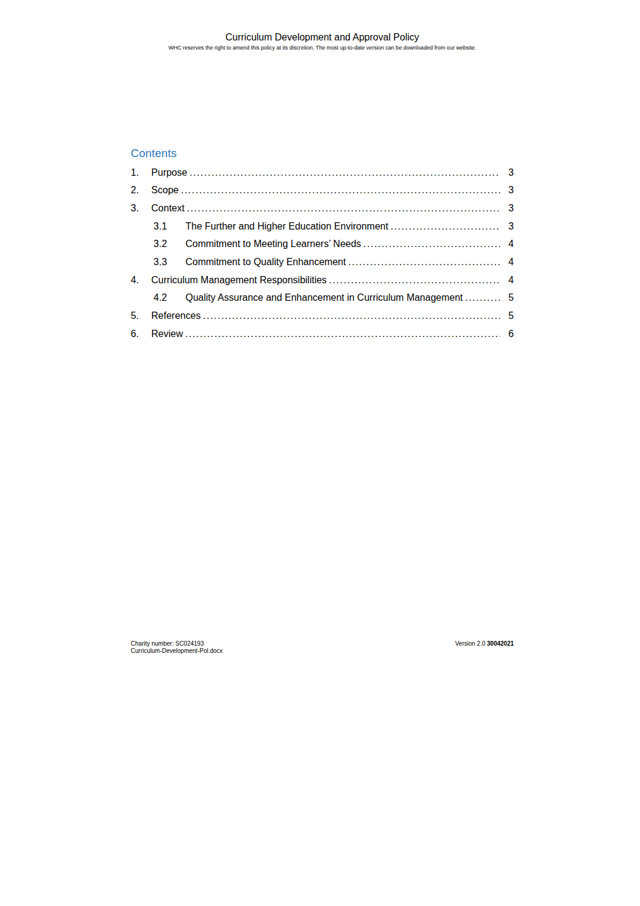Curriculum Development and Approval Policy
WHC reserves the right to amend this policy at its discretion. The most up-to-date version can be downloaded from our website.
Contents
1. Purpose ........................................................................................................................... 3
2. Scope ............................................................................................................................. 3
3. Context ........................................................................................................................... 3
3.1 The Further and Higher Education Environment ....................................................... 3
3.2 Commitment to Meeting Learners’ Needs ............................................................... 4
3.3 Commitment to Quality Enhancement ....................................................................... 4
4. Curriculum Management Responsibilities ........................................................................... 4
4.2 Quality Assurance and Enhancement in Curriculum Management ............................. 5
5. References .................................................................................................................... 5
6. Review ............................................................................................................................ 6
Charity number: SC024193
Curriculum-Development-Pol.docx
Version 2.0 30042021